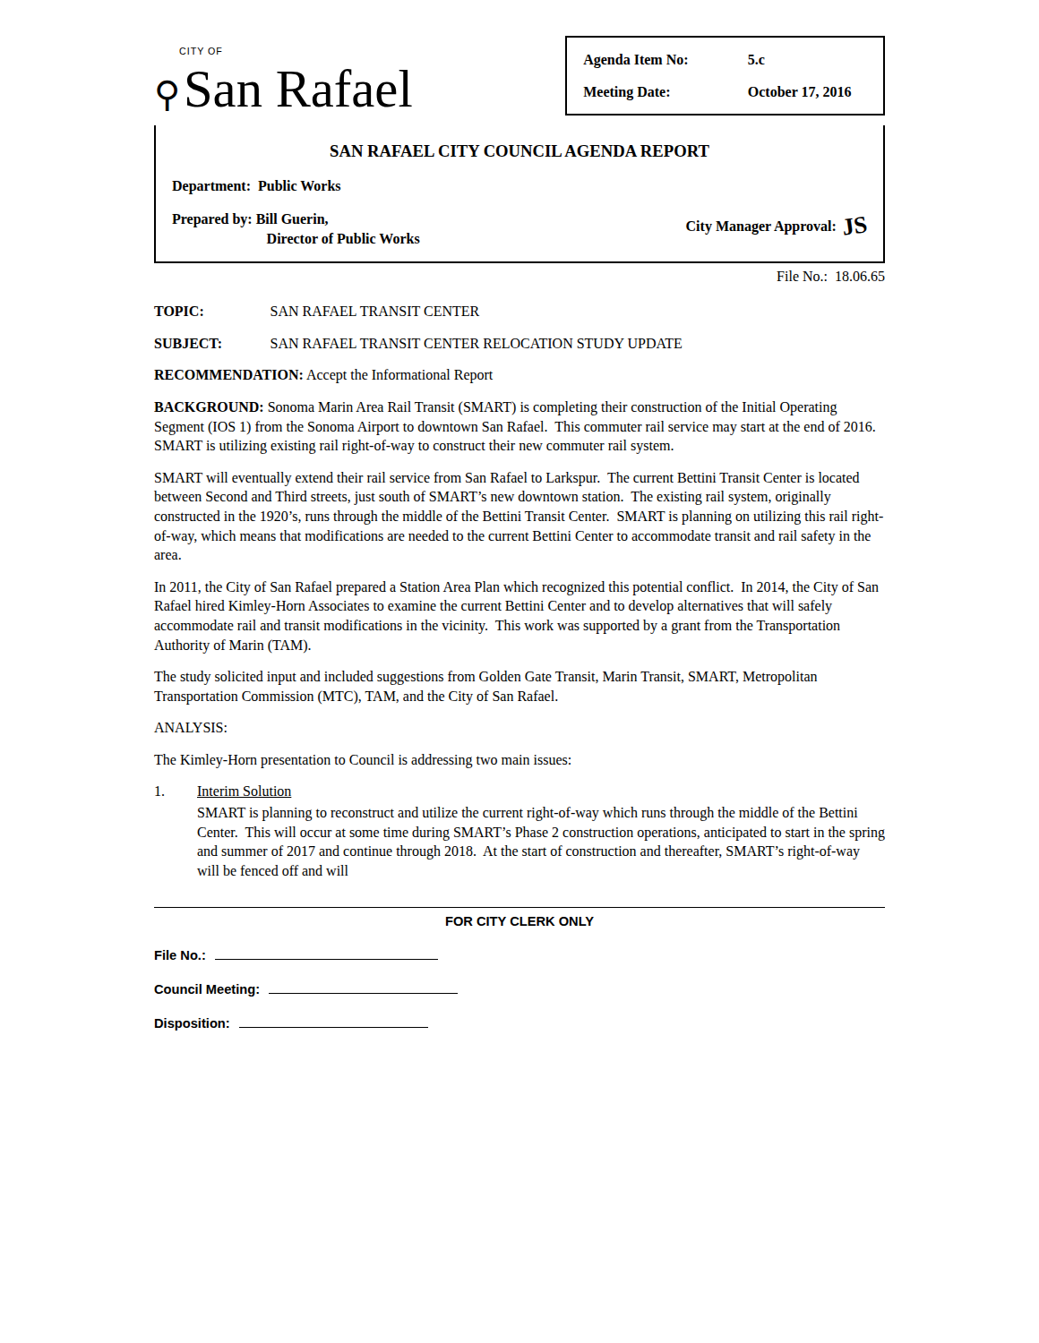CITY OF
⚲San Rafael
Agenda Item No: 5.c
Meeting Date: October 17, 2016
SAN RAFAEL CITY COUNCIL AGENDA REPORT
Department: Public Works
Prepared by: Bill Guerin, Director of Public Works
City Manager Approval: JS
File No.: 18.06.65
TOPIC: SAN RAFAEL TRANSIT CENTER
SUBJECT: SAN RAFAEL TRANSIT CENTER RELOCATION STUDY UPDATE
RECOMMENDATION: Accept the Informational Report
BACKGROUND: Sonoma Marin Area Rail Transit (SMART) is completing their construction of the Initial Operating Segment (IOS 1) from the Sonoma Airport to downtown San Rafael. This commuter rail service may start at the end of 2016. SMART is utilizing existing rail right-of-way to construct their new commuter rail system.
SMART will eventually extend their rail service from San Rafael to Larkspur. The current Bettini Transit Center is located between Second and Third streets, just south of SMART’s new downtown station. The existing rail system, originally constructed in the 1920’s, runs through the middle of the Bettini Transit Center. SMART is planning on utilizing this rail right-of-way, which means that modifications are needed to the current Bettini Center to accommodate transit and rail safety in the area.
In 2011, the City of San Rafael prepared a Station Area Plan which recognized this potential conflict. In 2014, the City of San Rafael hired Kimley-Horn Associates to examine the current Bettini Center and to develop alternatives that will safely accommodate rail and transit modifications in the vicinity. This work was supported by a grant from the Transportation Authority of Marin (TAM).
The study solicited input and included suggestions from Golden Gate Transit, Marin Transit, SMART, Metropolitan Transportation Commission (MTC), TAM, and the City of San Rafael.
ANALYSIS:
The Kimley-Horn presentation to Council is addressing two main issues:
Interim Solution SMART is planning to reconstruct and utilize the current right-of-way which runs through the middle of the Bettini Center. This will occur at some time during SMART’s Phase 2 construction operations, anticipated to start in the spring and summer of 2017 and continue through 2018. At the start of construction and thereafter, SMART’s right-of-way will be fenced off and will
FOR CITY CLERK ONLY
File No.:
Council Meeting:
Disposition: